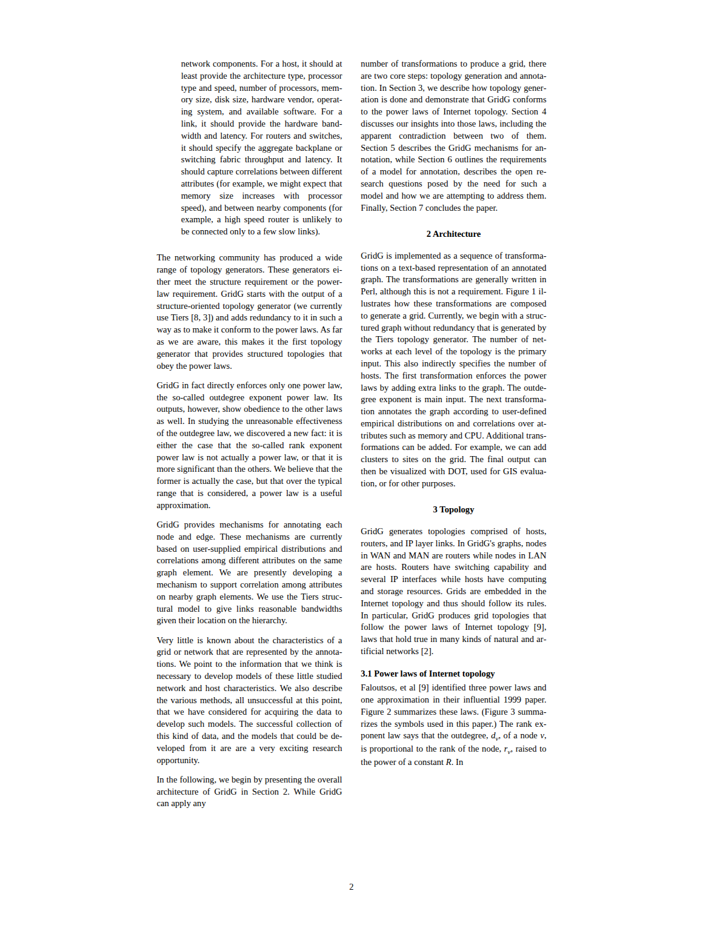network components. For a host, it should at least provide the architecture type, processor type and speed, number of processors, memory size, disk size, hardware vendor, operating system, and available software. For a link, it should provide the hardware bandwidth and latency. For routers and switches, it should specify the aggregate backplane or switching fabric throughput and latency. It should capture correlations between different attributes (for example, we might expect that memory size increases with processor speed), and between nearby components (for example, a high speed router is unlikely to be connected only to a few slow links).
The networking community has produced a wide range of topology generators. These generators either meet the structure requirement or the power-law requirement. GridG starts with the output of a structure-oriented topology generator (we currently use Tiers [8, 3]) and adds redundancy to it in such a way as to make it conform to the power laws. As far as we are aware, this makes it the first topology generator that provides structured topologies that obey the power laws.
GridG in fact directly enforces only one power law, the so-called outdegree exponent power law. Its outputs, however, show obedience to the other laws as well. In studying the unreasonable effectiveness of the outdegree law, we discovered a new fact: it is either the case that the so-called rank exponent power law is not actually a power law, or that it is more significant than the others. We believe that the former is actually the case, but that over the typical range that is considered, a power law is a useful approximation.
GridG provides mechanisms for annotating each node and edge. These mechanisms are currently based on user-supplied empirical distributions and correlations among different attributes on the same graph element. We are presently developing a mechanism to support correlation among attributes on nearby graph elements. We use the Tiers structural model to give links reasonable bandwidths given their location on the hierarchy.
Very little is known about the characteristics of a grid or network that are represented by the annotations. We point to the information that we think is necessary to develop models of these little studied network and host characteristics. We also describe the various methods, all unsuccessful at this point, that we have considered for acquiring the data to develop such models. The successful collection of this kind of data, and the models that could be developed from it are are a very exciting research opportunity.
In the following, we begin by presenting the overall architecture of GridG in Section 2. While GridG can apply any
number of transformations to produce a grid, there are two core steps: topology generation and annotation. In Section 3, we describe how topology generation is done and demonstrate that GridG conforms to the power laws of Internet topology. Section 4 discusses our insights into those laws, including the apparent contradiction between two of them. Section 5 describes the GridG mechanisms for annotation, while Section 6 outlines the requirements of a model for annotation, describes the open research questions posed by the need for such a model and how we are attempting to address them. Finally, Section 7 concludes the paper.
2 Architecture
GridG is implemented as a sequence of transformations on a text-based representation of an annotated graph. The transformations are generally written in Perl, although this is not a requirement. Figure 1 illustrates how these transformations are composed to generate a grid. Currently, we begin with a structured graph without redundancy that is generated by the Tiers topology generator. The number of networks at each level of the topology is the primary input. This also indirectly specifies the number of hosts. The first transformation enforces the power laws by adding extra links to the graph. The outdegree exponent is main input. The next transformation annotates the graph according to user-defined empirical distributions on and correlations over attributes such as memory and CPU. Additional transformations can be added. For example, we can add clusters to sites on the grid. The final output can then be visualized with DOT, used for GIS evaluation, or for other purposes.
3 Topology
GridG generates topologies comprised of hosts, routers, and IP layer links. In GridG's graphs, nodes in WAN and MAN are routers while nodes in LAN are hosts. Routers have switching capability and several IP interfaces while hosts have computing and storage resources. Grids are embedded in the Internet topology and thus should follow its rules. In particular, GridG produces grid topologies that follow the power laws of Internet topology [9], laws that hold true in many kinds of natural and artificial networks [2].
3.1 Power laws of Internet topology
Faloutsos, et al [9] identified three power laws and one approximation in their influential 1999 paper. Figure 2 summarizes these laws. (Figure 3 summarizes the symbols used in this paper.) The rank exponent law says that the outdegree, dv, of a node v, is proportional to the rank of the node, rv, raised to the power of a constant R. In
2